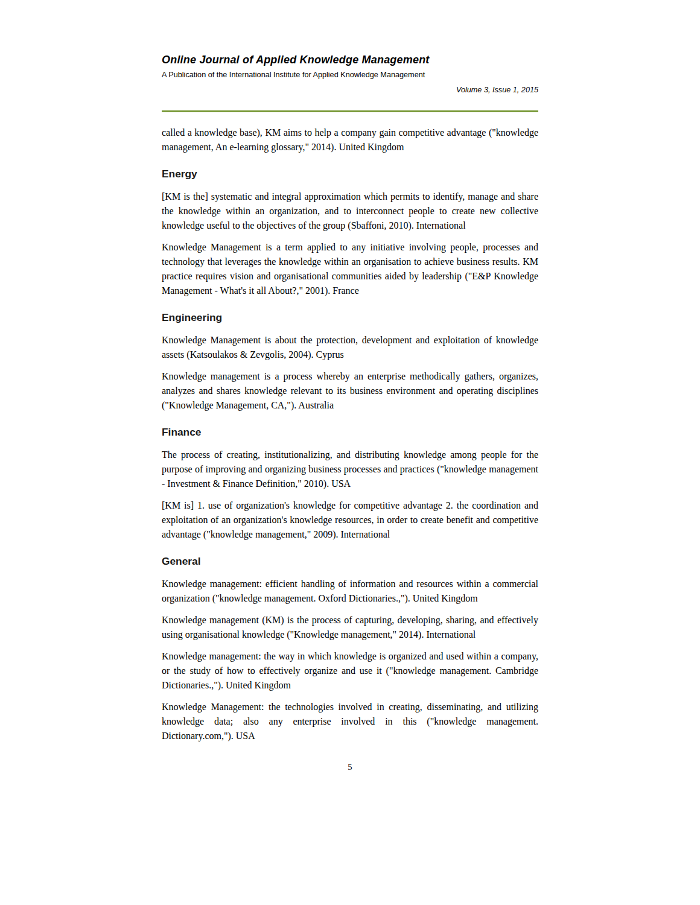Online Journal of Applied Knowledge Management
A Publication of the International Institute for Applied Knowledge Management
Volume 3, Issue 1, 2015
called a knowledge base), KM aims to help a company gain competitive advantage ("knowledge management, An e-learning glossary," 2014). United Kingdom
Energy
[KM is the] systematic and integral approximation which permits to identify, manage and share the knowledge within an organization, and to interconnect people to create new collective knowledge useful to the objectives of the group (Sbaffoni, 2010). International
Knowledge Management is a term applied to any initiative involving people, processes and technology that leverages the knowledge within an organisation to achieve business results. KM practice requires vision and organisational communities aided by leadership ("E&P Knowledge Management - What's it all About?," 2001). France
Engineering
Knowledge Management is about the protection, development and exploitation of knowledge assets (Katsoulakos & Zevgolis, 2004). Cyprus
Knowledge management is a process whereby an enterprise methodically gathers, organizes, analyzes and shares knowledge relevant to its business environment and operating disciplines ("Knowledge Management, CA,"). Australia
Finance
The process of creating, institutionalizing, and distributing knowledge among people for the purpose of improving and organizing business processes and practices ("knowledge management - Investment & Finance Definition," 2010). USA
[KM is] 1. use of organization's knowledge for competitive advantage 2. the coordination and exploitation of an organization's knowledge resources, in order to create benefit and competitive advantage ("knowledge management," 2009). International
General
Knowledge management: efficient handling of information and resources within a commercial organization ("knowledge management. Oxford Dictionaries.,"). United Kingdom
Knowledge management (KM) is the process of capturing, developing, sharing, and effectively using organisational knowledge ("Knowledge management," 2014). International
Knowledge management: the way in which knowledge is organized and used within a company, or the study of how to effectively organize and use it ("knowledge management. Cambridge Dictionaries.,"). United Kingdom
Knowledge Management: the technologies involved in creating, disseminating, and utilizing knowledge data; also any enterprise involved in this ("knowledge management. Dictionary.com,"). USA
5